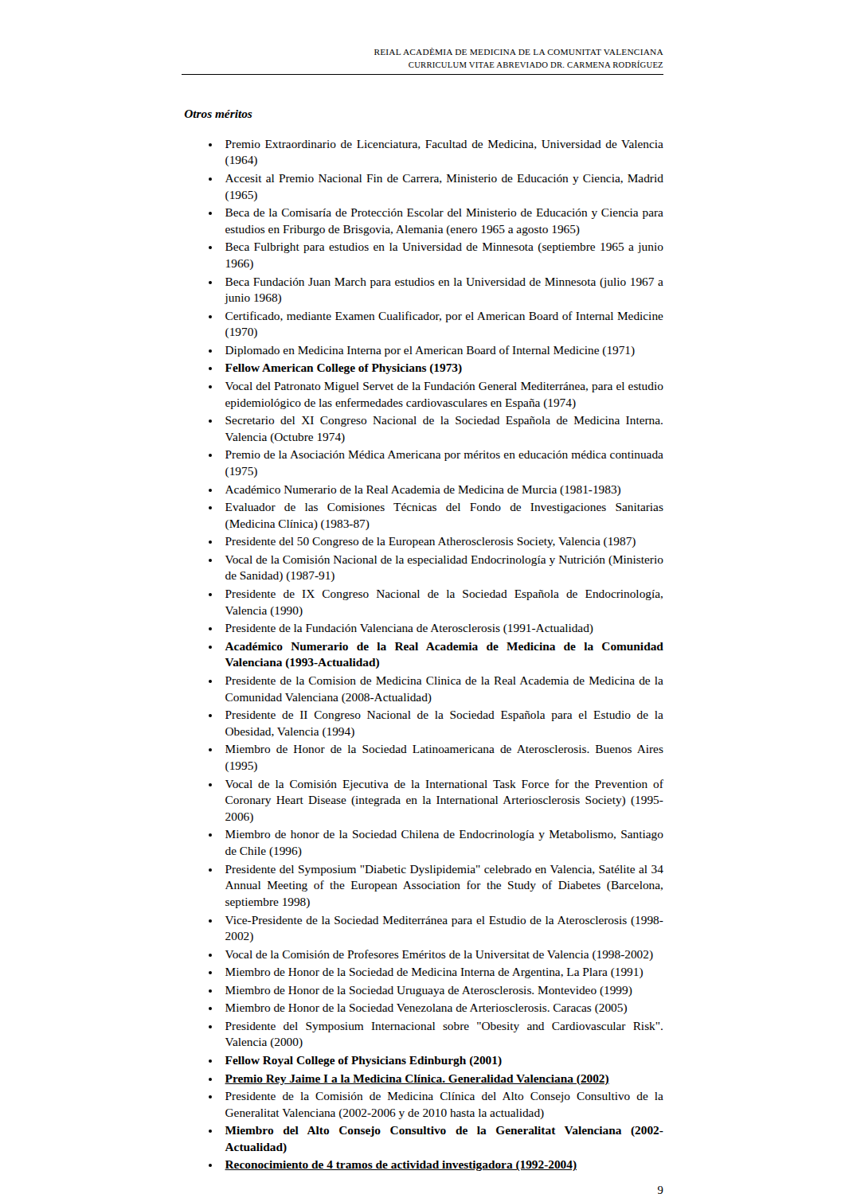Reial Acadèmia de Medicina de la Comunitat Valenciana
Curriculum Vitae Abreviado Dr. Carmena Rodríguez
Otros méritos
Premio Extraordinario de Licenciatura, Facultad de Medicina, Universidad de Valencia (1964)
Accesit al Premio Nacional Fin de Carrera, Ministerio de Educación y Ciencia, Madrid (1965)
Beca de la Comisaría de Protección Escolar del Ministerio de Educación y Ciencia para estudios en Friburgo de Brisgovia, Alemania (enero 1965 a agosto 1965)
Beca Fulbright para estudios en la Universidad de Minnesota (septiembre 1965 a junio 1966)
Beca Fundación Juan March para estudios en la Universidad de Minnesota (julio 1967 a junio 1968)
Certificado, mediante Examen Cualificador, por el American Board of Internal Medicine (1970)
Diplomado en Medicina Interna por el American Board of Internal Medicine (1971)
Fellow American College of Physicians (1973)
Vocal del Patronato Miguel Servet de la Fundación General Mediterránea, para el estudio epidemiológico de las enfermedades cardiovasculares en España (1974)
Secretario del XI Congreso Nacional de la Sociedad Española de Medicina Interna. Valencia (Octubre 1974)
Premio de la Asociación Médica Americana por méritos en educación médica continuada (1975)
Académico Numerario de la Real Academia de Medicina de Murcia (1981-1983)
Evaluador de las Comisiones Técnicas del Fondo de Investigaciones Sanitarias (Medicina Clínica) (1983-87)
Presidente del 50 Congreso de la European Atherosclerosis Society, Valencia (1987)
Vocal de la Comisión Nacional de la especialidad Endocrinología y Nutrición (Ministerio de Sanidad) (1987-91)
Presidente de IX Congreso Nacional de la Sociedad Española de Endocrinología, Valencia (1990)
Presidente de la Fundación Valenciana de Aterosclerosis (1991-Actualidad)
Académico Numerario de la Real Academia de Medicina de la Comunidad Valenciana (1993-Actualidad)
Presidente de la Comision de Medicina Clinica de la Real Academia de Medicina de la Comunidad Valenciana (2008-Actualidad)
Presidente de II Congreso Nacional de la Sociedad Española para el Estudio de la Obesidad, Valencia (1994)
Miembro de Honor de la Sociedad Latinoamericana de Aterosclerosis. Buenos Aires (1995)
Vocal de la Comisión Ejecutiva de la International Task Force for the Prevention of Coronary Heart Disease (integrada en la International Arteriosclerosis Society) (1995-2006)
Miembro de honor de la Sociedad Chilena de Endocrinología y Metabolismo, Santiago de Chile (1996)
Presidente del Symposium "Diabetic Dyslipidemia" celebrado en Valencia, Satélite al 34 Annual Meeting of the European Association for the Study of Diabetes (Barcelona, septiembre 1998)
Vice-Presidente de la Sociedad Mediterránea para el Estudio de la Aterosclerosis (1998-2002)
Vocal de la Comisión de Profesores Eméritos de la Universitat de Valencia (1998-2002)
Miembro de Honor de la Sociedad de Medicina Interna de Argentina, La Plara (1991)
Miembro de Honor de la Sociedad Uruguaya de Aterosclerosis. Montevideo (1999)
Miembro de Honor de la Sociedad Venezolana de Arteriosclerosis. Caracas (2005)
Presidente del Symposium Internacional sobre "Obesity and Cardiovascular Risk". Valencia (2000)
Fellow Royal College of Physicians Edinburgh (2001)
Premio Rey Jaime I a la Medicina Clínica. Generalidad Valenciana (2002)
Presidente de la Comisión de Medicina Clínica del Alto Consejo Consultivo de la Generalitat Valenciana (2002-2006 y de 2010 hasta la actualidad)
Miembro del Alto Consejo Consultivo de la Generalitat Valenciana (2002-Actualidad)
Reconocimiento de 4 tramos de actividad investigadora (1992-2004)
9